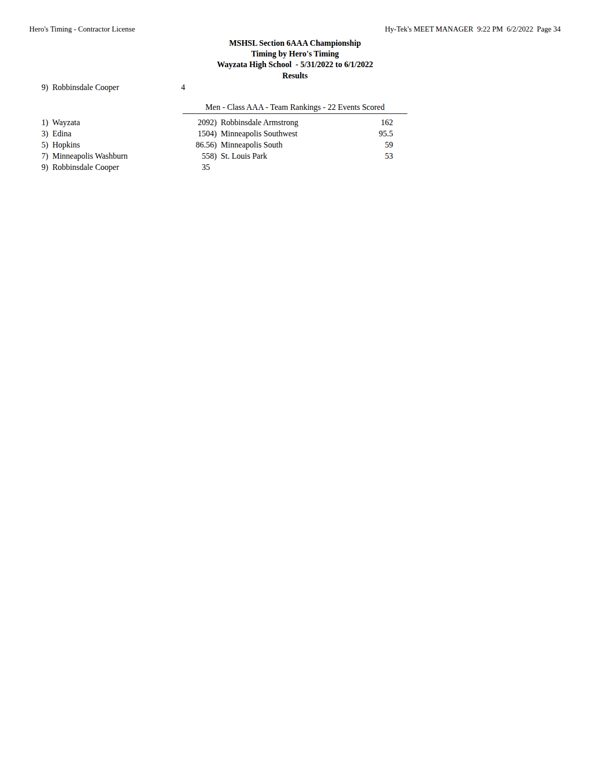Hero's Timing - Contractor License Hy-Tek's MEET MANAGER 9:22 PM 6/2/2022 Page 34
MSHSL Section 6AAA Championship
Timing by Hero's Timing
Wayzata High School - 5/31/2022 to 6/1/2022
Results
9) Robbinsdale Cooper 4
Men - Class AAA - Team Rankings - 22 Events Scored
| 1) Wayzata | 209 | 2) Robbinsdale Armstrong | 162 |
| 3) Edina | 150 | 4) Minneapolis Southwest | 95.5 |
| 5) Hopkins | 86.5 | 6) Minneapolis South | 59 |
| 7) Minneapolis Washburn | 55 | 8) St. Louis Park | 53 |
| 9) Robbinsdale Cooper | 35 | | |